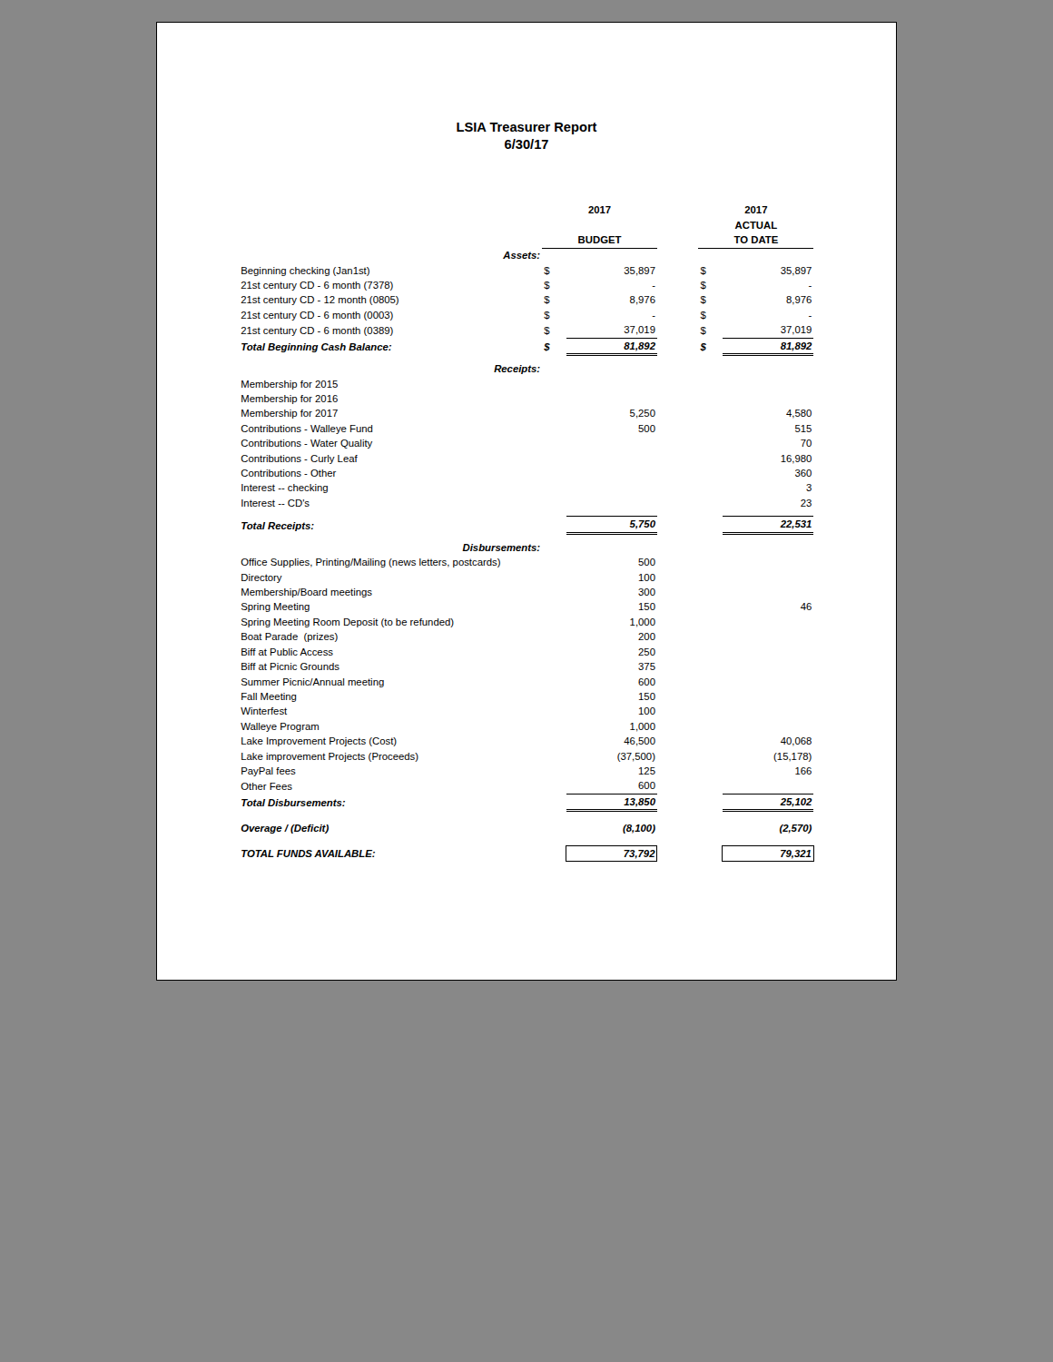LSIA Treasurer Report
6/30/17
| | 2017 | | 2017 |
| | | | ACTUAL |
| | BUDGET | | TO DATE |
| Assets: | |
| Beginning checking (Jan1st) | $ | 35,897 | | $ | 35,897 |
| 21st century CD - 6 month (7378) | $ | - | | $ | - |
| 21st century CD - 12 month (0805) | $ | 8,976 | | $ | 8,976 |
| 21st century CD - 6 month (0003) | $ | - | | $ | - |
| 21st century CD - 6 month (0389) | $ | 37,019 | | $ | 37,019 |
| Total Beginning Cash Balance: | $ | 81,892 | | $ | 81,892 |
| Receipts: | |
| Membership for 2015 | | | | | |
| Membership for 2016 | | | | | |
| Membership for 2017 | | 5,250 | | | 4,580 |
| Contributions - Walleye Fund | | 500 | | | 515 |
| Contributions - Water Quality | | | | | 70 |
| Contributions - Curly Leaf | | | | | 16,980 |
| Contributions - Other | | | | | 360 |
| Interest -- checking | | | | | 3 |
| Interest -- CD's | | | | | 23 |
| Total Receipts: | | 5,750 | | | 22,531 |
| Disbursements: | |
| Office Supplies, Printing/Mailing (news letters, postcards) | | 500 | | | |
| Directory | | 100 | | | |
| Membership/Board meetings | | 300 | | | |
| Spring Meeting | | 150 | | | 46 |
| Spring Meeting Room Deposit (to be refunded) | | 1,000 | | | |
| Boat Parade (prizes) | | 200 | | | |
| Biff at Public Access | | 250 | | | |
| Biff at Picnic Grounds | | 375 | | | |
| Summer Picnic/Annual meeting | | 600 | | | |
| Fall Meeting | | 150 | | | |
| Winterfest | | 100 | | | |
| Walleye Program | | 1,000 | | | |
| Lake Improvement Projects (Cost) | | 46,500 | | | 40,068 |
| Lake improvement Projects (Proceeds) | | (37,500) | | | (15,178) |
| PayPal fees | | 125 | | | 166 |
| Other Fees | | 600 | | | |
| Total Disbursements: | | 13,850 | | | 25,102 |
| Overage / (Deficit) | | (8,100) | | | (2,570) |
| TOTAL FUNDS AVAILABLE: | | 73,792 | | | 79,321 |